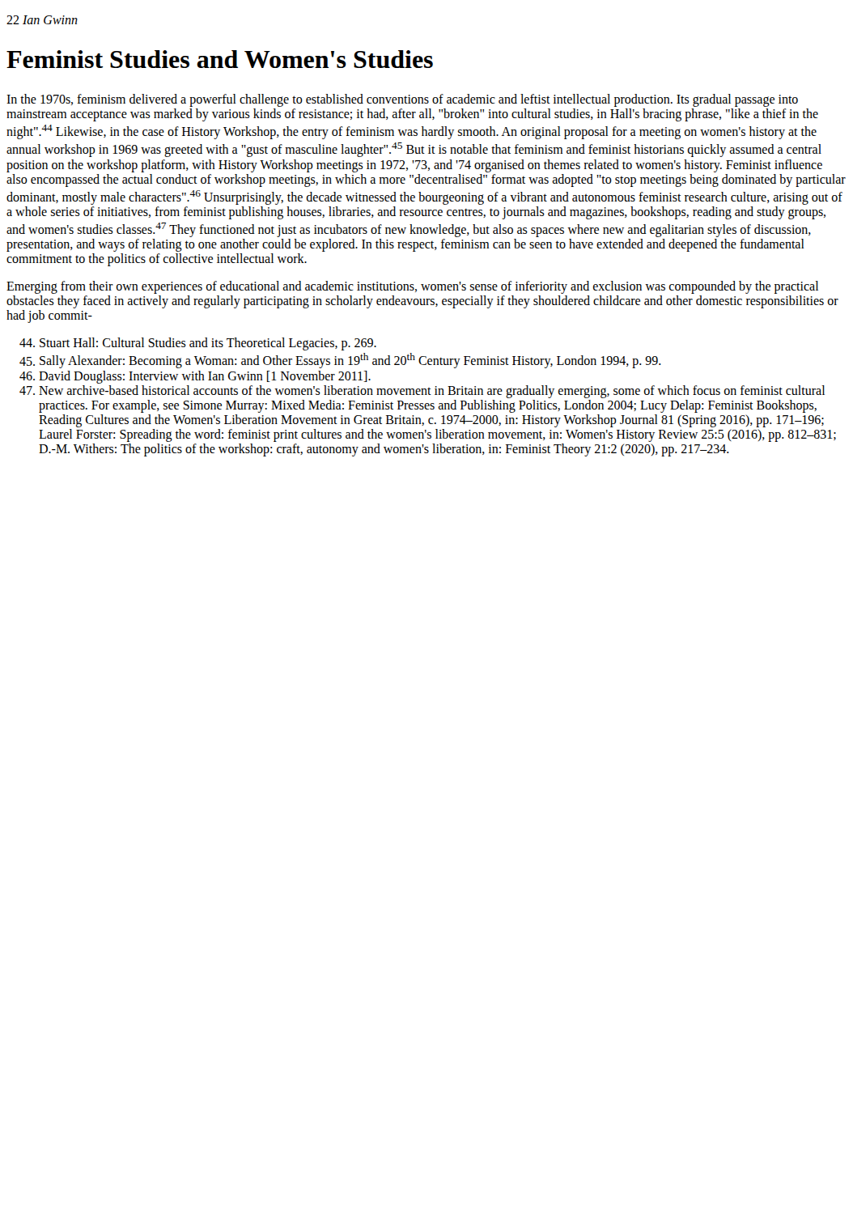22 Ian Gwinn
Feminist Studies and Women's Studies
In the 1970s, feminism delivered a powerful challenge to established conventions of academic and leftist intellectual production. Its gradual passage into mainstream acceptance was marked by various kinds of resistance; it had, after all, "broken" into cultural studies, in Hall's bracing phrase, "like a thief in the night".44 Likewise, in the case of History Workshop, the entry of feminism was hardly smooth. An original proposal for a meeting on women's history at the annual workshop in 1969 was greeted with a "gust of masculine laughter".45 But it is notable that feminism and feminist historians quickly assumed a central position on the workshop platform, with History Workshop meetings in 1972, '73, and '74 organised on themes related to women's history. Feminist influence also encompassed the actual conduct of workshop meetings, in which a more "decentralised" format was adopted "to stop meetings being dominated by particular dominant, mostly male characters".46 Unsurprisingly, the decade witnessed the bourgeoning of a vibrant and autonomous feminist research culture, arising out of a whole series of initiatives, from feminist publishing houses, libraries, and resource centres, to journals and magazines, bookshops, reading and study groups, and women's studies classes.47 They functioned not just as incubators of new knowledge, but also as spaces where new and egalitarian styles of discussion, presentation, and ways of relating to one another could be explored. In this respect, feminism can be seen to have extended and deepened the fundamental commitment to the politics of collective intellectual work.
Emerging from their own experiences of educational and academic institutions, women's sense of inferiority and exclusion was compounded by the practical obstacles they faced in actively and regularly participating in scholarly endeavours, especially if they shouldered childcare and other domestic responsibilities or had job commit-
Stuart Hall: Cultural Studies and its Theoretical Legacies, p. 269.
Sally Alexander: Becoming a Woman: and Other Essays in 19th and 20th Century Feminist History, London 1994, p. 99.
David Douglass: Interview with Ian Gwinn [1 November 2011].
New archive-based historical accounts of the women's liberation movement in Britain are gradually emerging, some of which focus on feminist cultural practices. For example, see Simone Murray: Mixed Media: Feminist Presses and Publishing Politics, London 2004; Lucy Delap: Feminist Bookshops, Reading Cultures and the Women's Liberation Movement in Great Britain, c. 1974–2000, in: History Workshop Journal 81 (Spring 2016), pp. 171–196; Laurel Forster: Spreading the word: feminist print cultures and the women's liberation movement, in: Women's History Review 25:5 (2016), pp. 812–831; D.-M. Withers: The politics of the workshop: craft, autonomy and women's liberation, in: Feminist Theory 21:2 (2020), pp. 217–234.